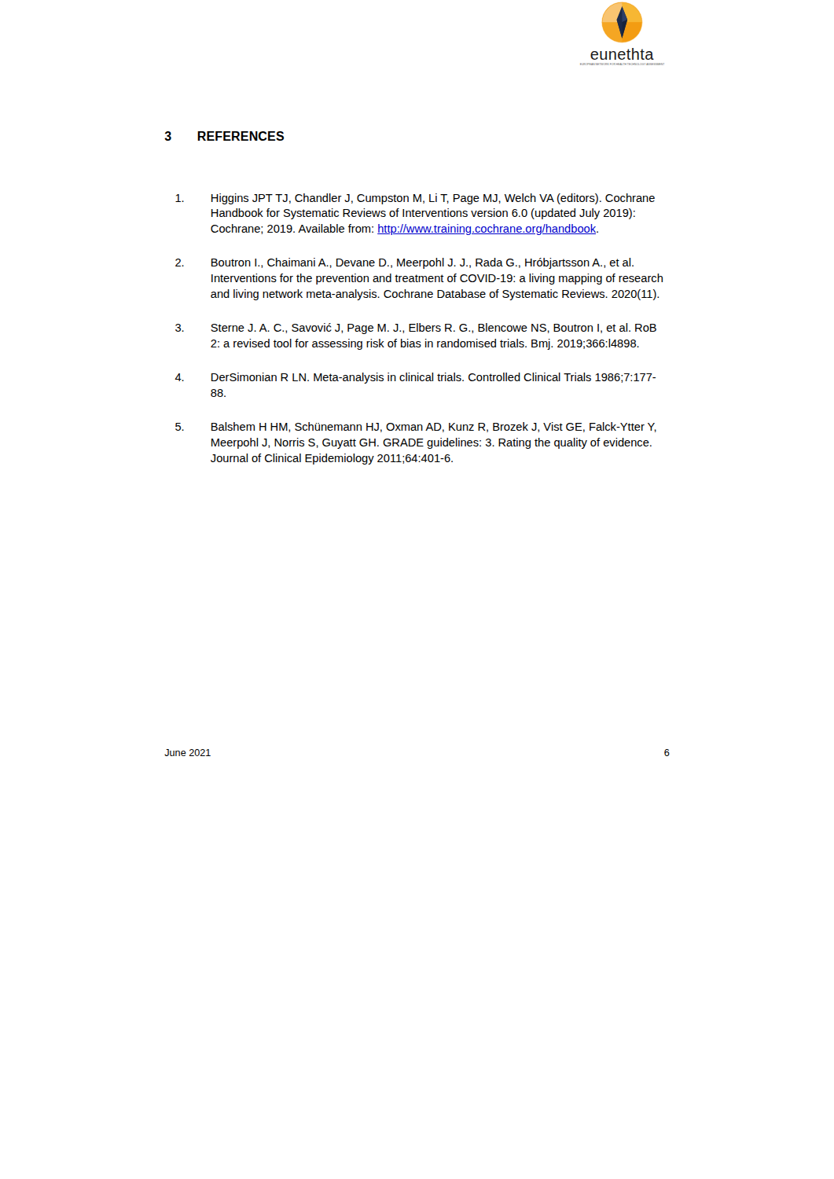eunethta
EUROPEAN NETWORK FOR HEALTH TECHNOLOGY ASSESSMENT
3 REFERENCES
Higgins JPT TJ, Chandler J, Cumpston M, Li T, Page MJ, Welch VA (editors). Cochrane Handbook for Systematic Reviews of Interventions version 6.0 (updated July 2019): Cochrane; 2019. Available from: http://www.training.cochrane.org/handbook.
Boutron I., Chaimani A., Devane D., Meerpohl J. J., Rada G., Hróbjartsson A., et al. Interventions for the prevention and treatment of COVID-19: a living mapping of research and living network meta‑analysis. Cochrane Database of Systematic Reviews. 2020(11).
Sterne J. A. C., Savović J, Page M. J., Elbers R. G., Blencowe NS, Boutron I, et al. RoB 2: a revised tool for assessing risk of bias in randomised trials. Bmj. 2019;366:l4898.
DerSimonian R LN. Meta-analysis in clinical trials. Controlled Clinical Trials 1986;7:177-88.
Balshem H HM, Schünemann HJ, Oxman AD, Kunz R, Brozek J, Vist GE, Falck-Ytter Y, Meerpohl J, Norris S, Guyatt GH. GRADE guidelines: 3. Rating the quality of evidence. Journal of Clinical Epidemiology 2011;64:401-6.
June 2021 6